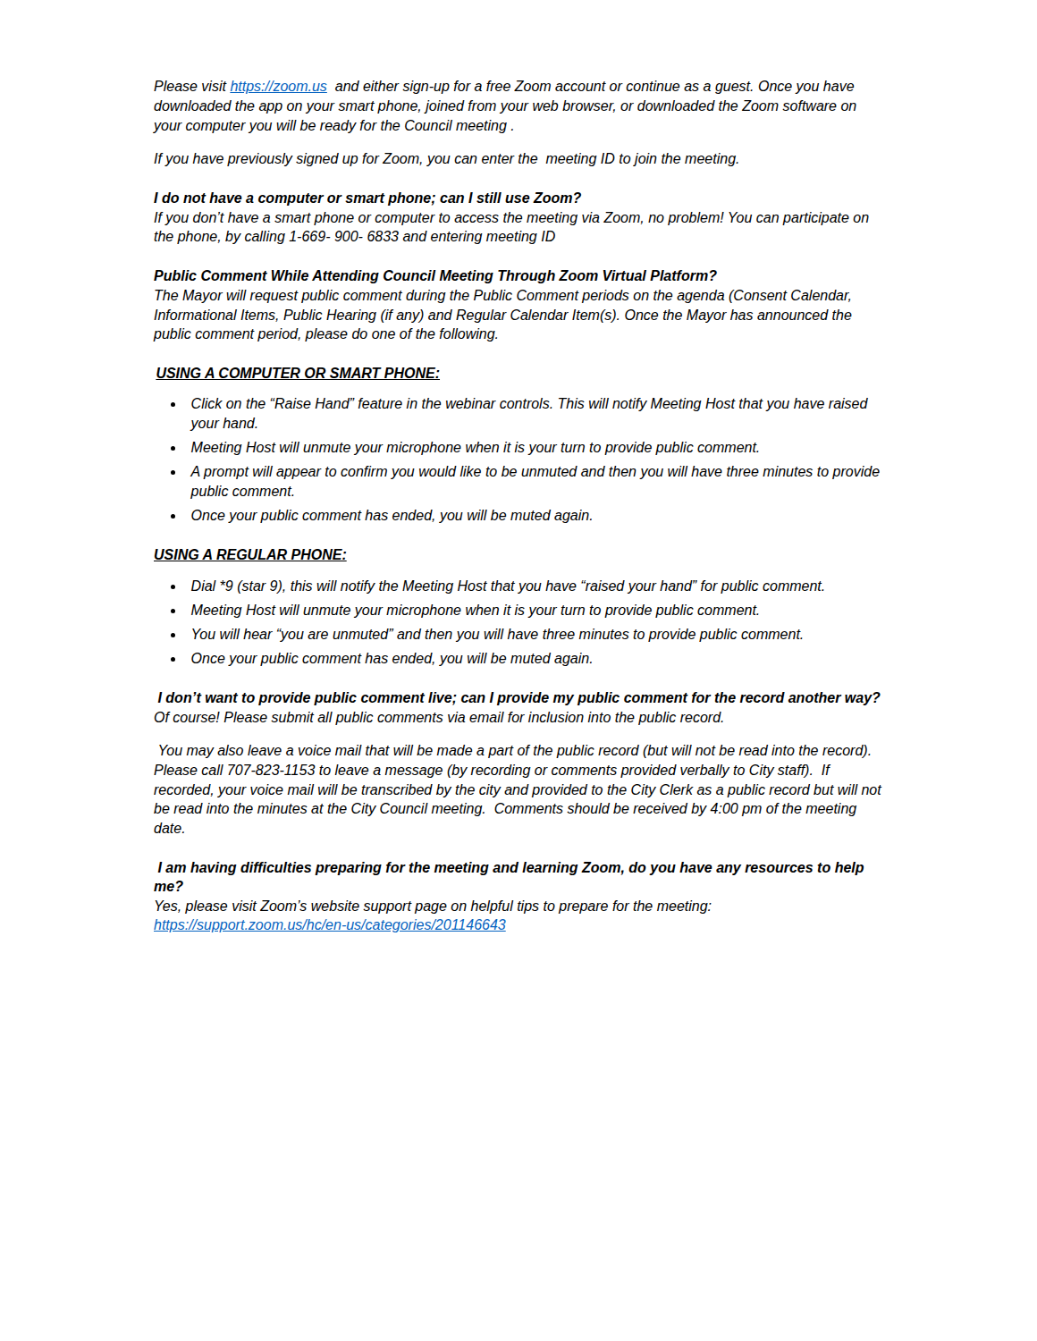Please visit https://zoom.us and either sign-up for a free Zoom account or continue as a guest. Once you have downloaded the app on your smart phone, joined from your web browser, or downloaded the Zoom software on your computer you will be ready for the Council meeting .
If you have previously signed up for Zoom, you can enter the meeting ID to join the meeting.
I do not have a computer or smart phone; can I still use Zoom?
If you don’t have a smart phone or computer to access the meeting via Zoom, no problem! You can participate on the phone, by calling 1-669- 900- 6833 and entering meeting ID
Public Comment While Attending Council Meeting Through Zoom Virtual Platform?
The Mayor will request public comment during the Public Comment periods on the agenda (Consent Calendar, Informational Items, Public Hearing (if any) and Regular Calendar Item(s). Once the Mayor has announced the public comment period, please do one of the following.
USING A COMPUTER OR SMART PHONE:
Click on the “Raise Hand” feature in the webinar controls. This will notify Meeting Host that you have raised your hand.
Meeting Host will unmute your microphone when it is your turn to provide public comment.
A prompt will appear to confirm you would like to be unmuted and then you will have three minutes to provide public comment.
Once your public comment has ended, you will be muted again.
USING A REGULAR PHONE:
Dial *9 (star 9), this will notify the Meeting Host that you have “raised your hand” for public comment.
Meeting Host will unmute your microphone when it is your turn to provide public comment.
You will hear “you are unmuted” and then you will have three minutes to provide public comment.
Once your public comment has ended, you will be muted again.
I don’t want to provide public comment live; can I provide my public comment for the record another way?
Of course! Please submit all public comments via email for inclusion into the public record.
You may also leave a voice mail that will be made a part of the public record (but will not be read into the record). Please call 707-823-1153 to leave a message (by recording or comments provided verbally to City staff). If recorded, your voice mail will be transcribed by the city and provided to the City Clerk as a public record but will not be read into the minutes at the City Council meeting. Comments should be received by 4:00 pm of the meeting date.
I am having difficulties preparing for the meeting and learning Zoom, do you have any resources to help me?
Yes, please visit Zoom’s website support page on helpful tips to prepare for the meeting:
https://support.zoom.us/hc/en-us/categories/201146643